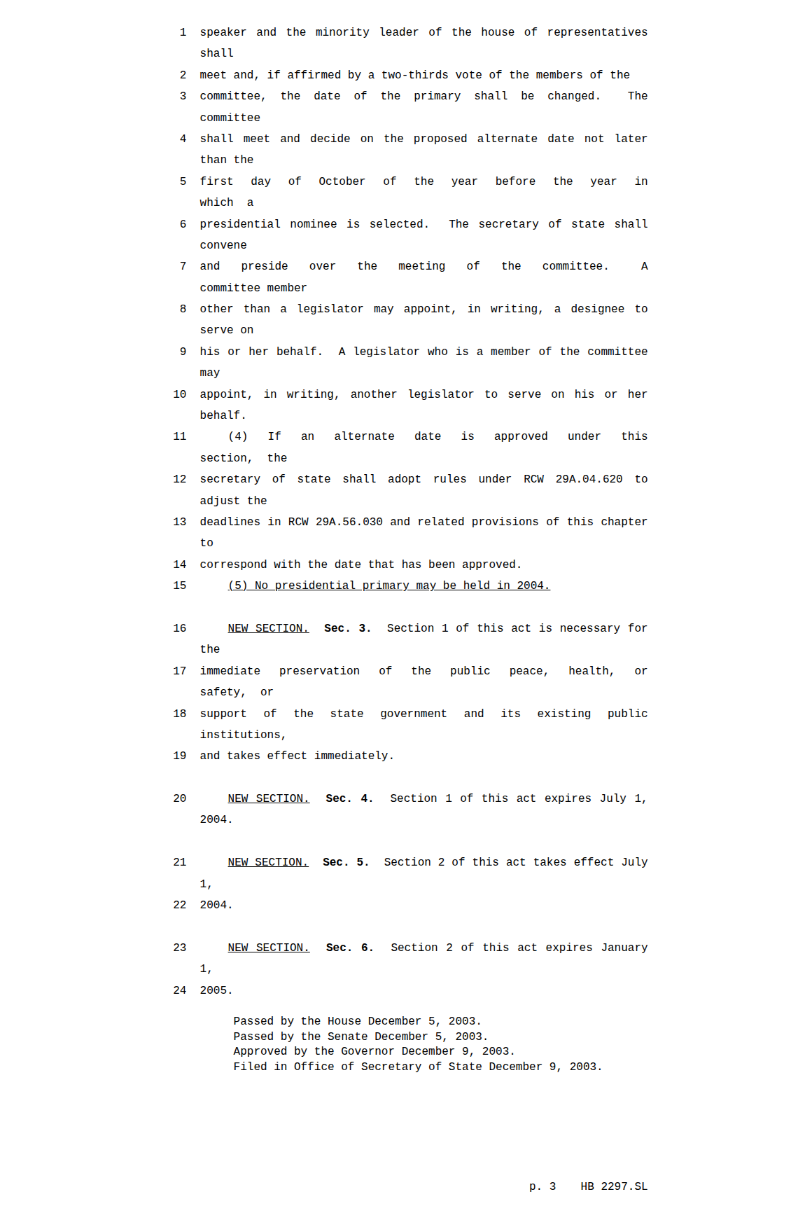speaker and the minority leader of the house of representatives shall
meet and, if affirmed by a two-thirds vote of the members of the
committee, the date of the primary shall be changed. The committee
shall meet and decide on the proposed alternate date not later than the
first day of October of the year before the year in which a
presidential nominee is selected. The secretary of state shall convene
and preside over the meeting of the committee. A committee member
other than a legislator may appoint, in writing, a designee to serve on
his or her behalf. A legislator who is a member of the committee may
appoint, in writing, another legislator to serve on his or her behalf.
(4) If an alternate date is approved under this section, the
secretary of state shall adopt rules under RCW 29A.04.620 to adjust the
deadlines in RCW 29A.56.030 and related provisions of this chapter to
correspond with the date that has been approved.
(5) No presidential primary may be held in 2004.
NEW SECTION. Sec. 3. Section 1 of this act is necessary for the
immediate preservation of the public peace, health, or safety, or
support of the state government and its existing public institutions,
and takes effect immediately.
NEW SECTION. Sec. 4. Section 1 of this act expires July 1, 2004.
NEW SECTION. Sec. 5. Section 2 of this act takes effect July 1,
2004.
NEW SECTION. Sec. 6. Section 2 of this act expires January 1,
2005.
Passed by the House December 5, 2003. Passed by the Senate December 5, 2003. Approved by the Governor December 9, 2003. Filed in Office of Secretary of State December 9, 2003.
p. 3 HB 2297.SL